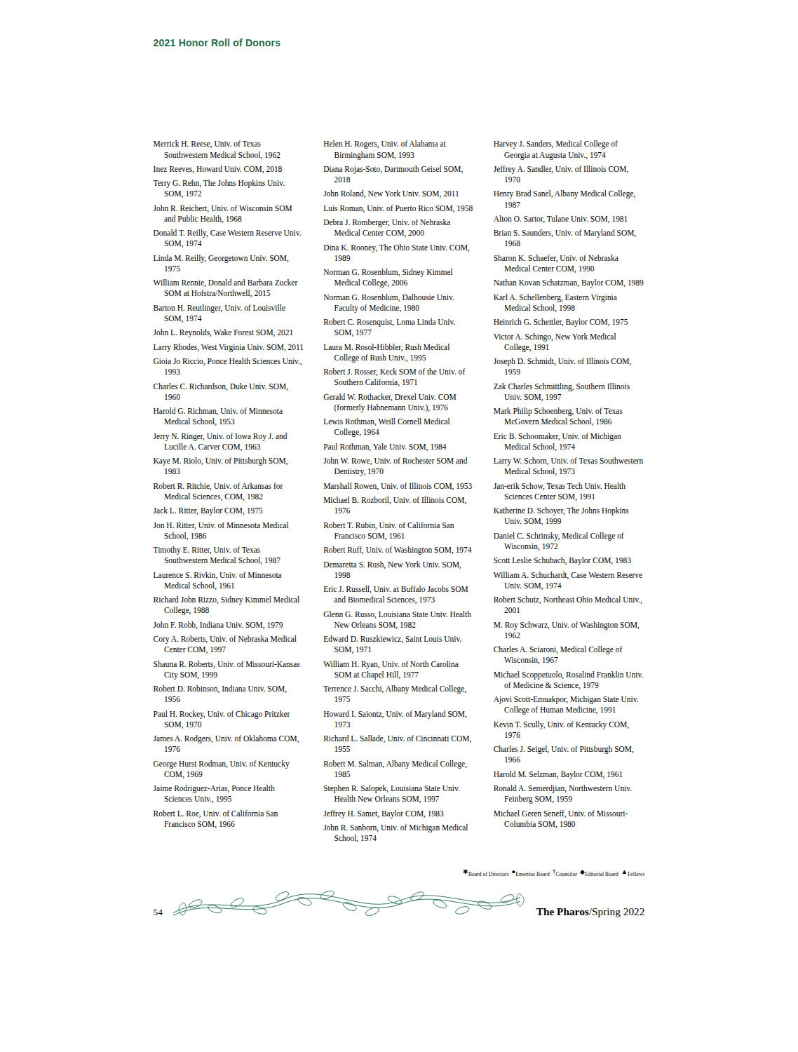2021 Honor Roll of Donors
Merrick H. Reese, Univ. of Texas Southwestern Medical School, 1962
Inez Reeves, Howard Univ. COM, 2018
Terry G. Rehn, The Johns Hopkins Univ. SOM, 1972
John R. Reichert, Univ. of Wisconsin SOM and Public Health, 1968
Donald T. Reilly, Case Western Reserve Univ. SOM, 1974
Linda M. Reilly, Georgetown Univ. SOM, 1975
William Rennie, Donald and Barbara Zucker SOM at Hofstra/Northwell, 2015
Barton H. Reutlinger, Univ. of Louisville SOM, 1974
John L. Reynolds, Wake Forest SOM, 2021
Larry Rhodes, West Virginia Univ. SOM, 2011
Gioia Jo Riccio, Ponce Health Sciences Univ., 1993
Charles C. Richardson, Duke Univ. SOM, 1960
Harold G. Richman, Univ. of Minnesota Medical School, 1953
Jerry N. Ringer, Univ. of Iowa Roy J. and Lucille A. Carver COM, 1963
Kaye M. Riolo, Univ. of Pittsburgh SOM, 1983
Robert R. Ritchie, Univ. of Arkansas for Medical Sciences, COM, 1982
Jack L. Ritter, Baylor COM, 1975
Jon H. Ritter, Univ. of Minnesota Medical School, 1986
Timothy E. Ritter, Univ. of Texas Southwestern Medical School, 1987
Laurence S. Rivkin, Univ. of Minnesota Medical School, 1961
Richard John Rizzo, Sidney Kimmel Medical College, 1988
John F. Robb, Indiana Univ. SOM, 1979
Cory A. Roberts, Univ. of Nebraska Medical Center COM, 1997
Shauna R. Roberts, Univ. of Missouri-Kansas City SOM, 1999
Robert D. Robinson, Indiana Univ. SOM, 1956
Paul H. Rockey, Univ. of Chicago Pritzker SOM, 1970
James A. Rodgers, Univ. of Oklahoma COM, 1976
George Hurst Rodman, Univ. of Kentucky COM, 1969
Jaime Rodriguez-Arias, Ponce Health Sciences Univ., 1995
Robert L. Roe, Univ. of California San Francisco SOM, 1966
Helen H. Rogers, Univ. of Alabama at Birmingham SOM, 1993
Diana Rojas-Soto, Dartmouth Geisel SOM, 2018
John Roland, New York Univ. SOM, 2011
Luis Roman, Univ. of Puerto Rico SOM, 1958
Debra J. Romberger, Univ. of Nebraska Medical Center COM, 2000
Dina K. Rooney, The Ohio State Univ. COM, 1989
Norman G. Rosenblum, Sidney Kimmel Medical College, 2006
Norman G. Rosenblum, Dalhousie Univ. Faculty of Medicine, 1980
Robert C. Rosenquist, Loma Linda Univ. SOM, 1977
Laura M. Rosol-Hibbler, Rush Medical College of Rush Univ., 1995
Robert J. Rosser, Keck SOM of the Univ. of Southern California, 1971
Gerald W. Rothacker, Drexel Univ. COM (formerly Hahnemann Univ.), 1976
Lewis Rothman, Weill Cornell Medical College, 1964
Paul Rothman, Yale Univ. SOM, 1984
John W. Rowe, Univ. of Rochester SOM and Dentistry, 1970
Marshall Rowen, Univ. of Illinois COM, 1953
Michael B. Rozboril, Univ. of Illinois COM, 1976
Robert T. Rubin, Univ. of California San Francisco SOM, 1961
Robert Ruff, Univ. of Washington SOM, 1974
Demaretta S. Rush, New York Univ. SOM, 1998
Eric J. Russell, Univ. at Buffalo Jacobs SOM and Biomedical Sciences, 1973
Glenn G. Russo, Louisiana State Univ. Health New Orleans SOM, 1982
Edward D. Ruszkiewicz, Saint Louis Univ. SOM, 1971
William H. Ryan, Univ. of North Carolina SOM at Chapel Hill, 1977
Terrence J. Sacchi, Albany Medical College, 1975
Howard I. Saiontz, Univ. of Maryland SOM, 1973
Richard L. Sallade, Univ. of Cincinnati COM, 1955
Robert M. Salman, Albany Medical College, 1985
Stephen R. Salopek, Louisiana State Univ. Health New Orleans SOM, 1997
Jeffrey H. Samet, Baylor COM, 1983
John R. Sanborn, Univ. of Michigan Medical School, 1974
Harvey J. Sanders, Medical College of Georgia at Augusta Univ., 1974
Jeffrey A. Sandler, Univ. of Illinois COM, 1970
Henry Brad Sanel, Albany Medical College, 1987
Alton O. Sartor, Tulane Univ. SOM, 1981
Brian S. Saunders, Univ. of Maryland SOM, 1968
Sharon K. Schaefer, Univ. of Nebraska Medical Center COM, 1990
Nathan Kovan Schatzman, Baylor COM, 1989
Karl A. Schellenberg, Eastern Virginia Medical School, 1998
Heinrich G. Schettler, Baylor COM, 1975
Victor A. Schingo, New York Medical College, 1991
Joseph D. Schmidt, Univ. of Illinois COM, 1959
Zak Charles Schmittling, Southern Illinois Univ. SOM, 1997
Mark Philip Schoenberg, Univ. of Texas McGovern Medical School, 1986
Eric B. Schoomaker, Univ. of Michigan Medical School, 1974
Larry W. Schorn, Univ. of Texas Southwestern Medical School, 1973
Jan-erik Schow, Texas Tech Univ. Health Sciences Center SOM, 1991
Katherine D. Schoyer, The Johns Hopkins Univ. SOM, 1999
Daniel C. Schrinsky, Medical College of Wisconsin, 1972
Scott Leslie Schubach, Baylor COM, 1983
William A. Schuchardt, Case Western Reserve Univ. SOM, 1974
Robert Schutz, Northeast Ohio Medical Univ., 2001
M. Roy Schwarz, Univ. of Washington SOM, 1962
Charles A. Sciaroni, Medical College of Wisconsin, 1967
Michael Scoppetuolo, Rosalind Franklin Univ. of Medicine & Science, 1979
Ajovi Scott-Emuakpor, Michigan State Univ. College of Human Medicine, 1991
Kevin T. Scully, Univ. of Kentucky COM, 1976
Charles J. Seigel, Univ. of Pittsburgh SOM, 1966
Harold M. Selzman, Baylor COM, 1961
Ronald A. Semerdjian, Northwestern Univ. Feinberg SOM, 1959
Michael Geren Seneff, Univ. of Missouri-Columbia SOM, 1980
✱Board of Directors ●Emeritus Board †Councilor ◆Editorial Board ▲Fellows
54
The Pharos/Spring 2022